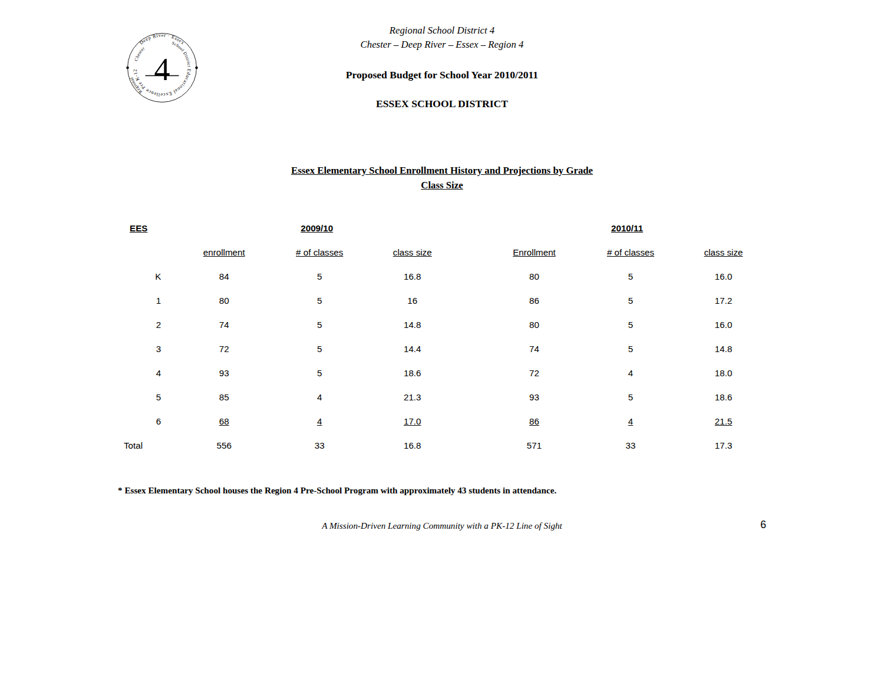Deep River · Essex Educational Excellence Pre K-12 Chester School District Regional 4
Regional School District 4
Chester – Deep River – Essex – Region 4
Proposed Budget for School Year 2010/2011
ESSEX SCHOOL DISTRICT
Essex Elementary School Enrollment History and Projections by Grade
Class Size
| EES | 2009/10 | | 2010/11 |
| --- | --- | --- | --- |
| | enrollment | # of classes | class size | | Enrollment | # of classes | class size |
| K | 84 | 5 | 16.8 | | 80 | 5 | 16.0 |
| 1 | 80 | 5 | 16 | | 86 | 5 | 17.2 |
| 2 | 74 | 5 | 14.8 | | 80 | 5 | 16.0 |
| 3 | 72 | 5 | 14.4 | | 74 | 5 | 14.8 |
| 4 | 93 | 5 | 18.6 | | 72 | 4 | 18.0 |
| 5 | 85 | 4 | 21.3 | | 93 | 5 | 18.6 |
| 6 | 68 | 4 | 17.0 | | 86 | 4 | 21.5 |
| Total | 556 | 33 | 16.8 | | 571 | 33 | 17.3 |
* Essex Elementary School houses the Region 4 Pre-School Program with approximately 43 students in attendance.
A Mission-Driven Learning Community with a PK-12 Line of Sight 6